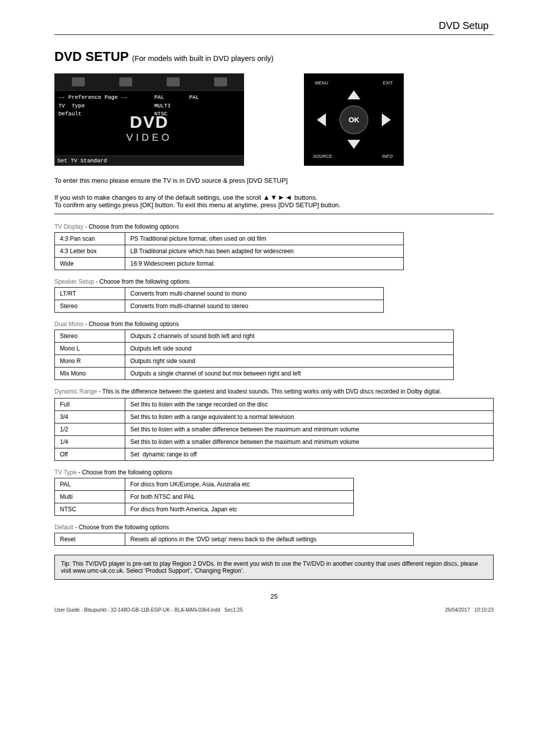DVD Setup
DVD SETUP (For models with built in DVD players only)
-- Preference Page --
TV Type
Default
PAL
MULTI
NTSC
PAL
DVD
VIDEO
Set TV Standard
MENU
EXIT
SOURCE
INFO
OK
To enter this menu please ensure the TV is in DVD source & press [DVD SETUP]
If you wish to make changes to any of the default settings, use the scroll ▲▼►◄ buttons.
To confirm any settings press [OK] button. To exit this menu at anytime, press [DVD SETUP] button.
TV Display - Choose from the following options
| 4:3 Pan scan | PS Traditional picture format, often used on old film |
| 4:3 Letter box | LB Traditional picture which has been adapted for widescreen |
| Wide | 16:9 Widescreen picture format |
Speaker Setup - Choose from the following options
| LT/RT | Converts from multi-channel sound to mono |
| Stereo | Converts from multi-channel sound to stereo |
Dual Mono - Choose from the following options
| Stereo | Outputs 2 channels of sound both left and right |
| Mono L | Outputs left side sound |
| Mono R | Outputs right side sound |
| Mix Mono | Outputs a single channel of sound but mix between right and left |
Dynamic Range - This is the difference between the quietest and loudest sounds. This setting works only with DVD discs recorded in Dolby digital.
| Full | Set this to listen with the range recorded on the disc |
| 3/4 | Set this to listen with a range equivalent to a normal television |
| 1/2 | Set this to listen with a smaller difference between the maximum and minimum volume |
| 1/4 | Set this to listen with a smaller difference between the maximum and minimum volume |
| Off | Set dynamic range to off |
TV Type - Choose from the following options
| PAL | For discs from UK/Europe, Asia, Australia etc |
| Multi | For both NTSC and PAL |
| NTSC | For discs from North America, Japan etc |
Default - Choose from the following options
| Reset | Resets all options in the ‘DVD setup’ menu back to the default settings |
Tip: This TV/DVD player is pre-set to play Region 2 DVDs. In the event you wish to use the TV/DVD in another country that uses different region discs, please visit www.umc-uk.co.uk. Select ‘Product Support’, ‘Changing Region’.
25
User Guide - Blaupunkt - 32-148O-GB-11B-EGP-UK - BLA-MAN-0364.indd Sec1:25
26/04/2017 10:10:23